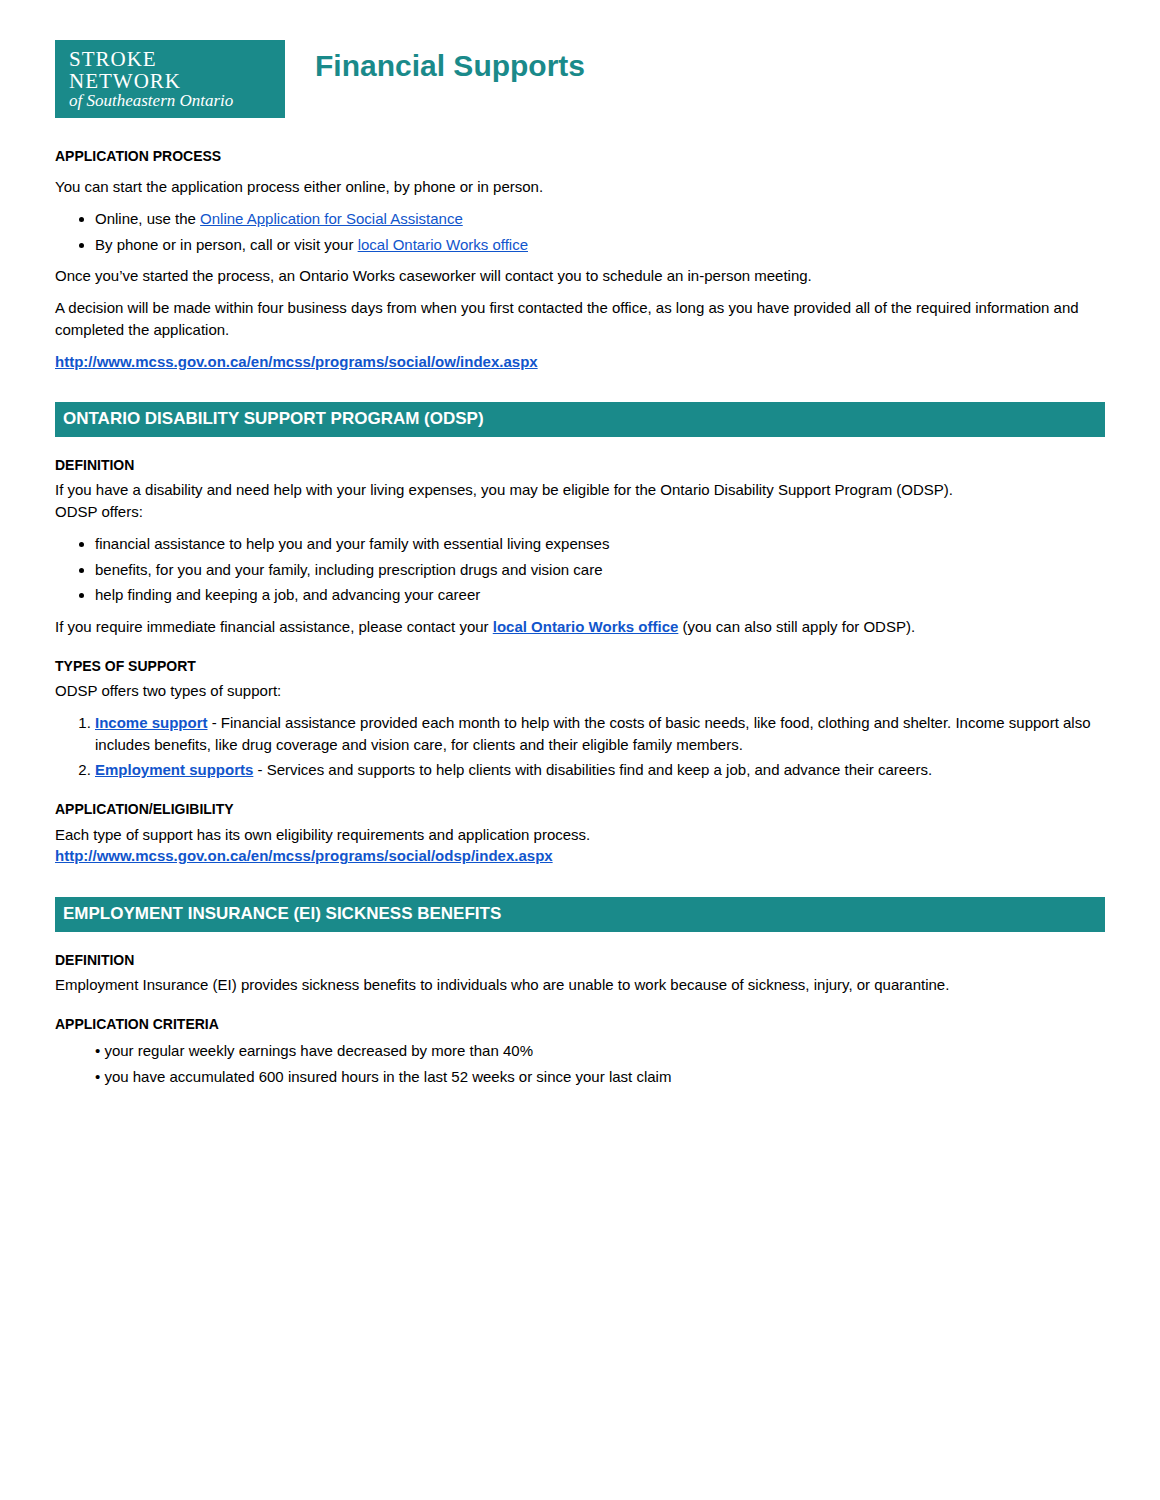STROKE NETWORK
of Southeastern Ontario
Financial Supports
APPLICATION PROCESS
You can start the application process either online, by phone or in person.
Online, use the Online Application for Social Assistance
By phone or in person, call or visit your local Ontario Works office
Once you’ve started the process, an Ontario Works caseworker will contact you to schedule an in-person meeting.
A decision will be made within four business days from when you first contacted the office, as long as you have provided all of the required information and completed the application.
http://www.mcss.gov.on.ca/en/mcss/programs/social/ow/index.aspx
ONTARIO DISABILITY SUPPORT PROGRAM (ODSP)
DEFINITION
If you have a disability and need help with your living expenses, you may be eligible for the Ontario Disability Support Program (ODSP).
ODSP offers:
financial assistance to help you and your family with essential living expenses
benefits, for you and your family, including prescription drugs and vision care
help finding and keeping a job, and advancing your career
If you require immediate financial assistance, please contact your local Ontario Works office (you can also still apply for ODSP).
TYPES OF SUPPORT
ODSP offers two types of support:
Income support - Financial assistance provided each month to help with the costs of basic needs, like food, clothing and shelter. Income support also includes benefits, like drug coverage and vision care, for clients and their eligible family members.
Employment supports - Services and supports to help clients with disabilities find and keep a job, and advance their careers.
APPLICATION/ELIGIBILITY
Each type of support has its own eligibility requirements and application process.
http://www.mcss.gov.on.ca/en/mcss/programs/social/odsp/index.aspx
EMPLOYMENT INSURANCE (EI) SICKNESS BENEFITS
DEFINITION
Employment Insurance (EI) provides sickness benefits to individuals who are unable to work because of sickness, injury, or quarantine.
APPLICATION CRITERIA
your regular weekly earnings have decreased by more than 40%
you have accumulated 600 insured hours in the last 52 weeks or since your last claim